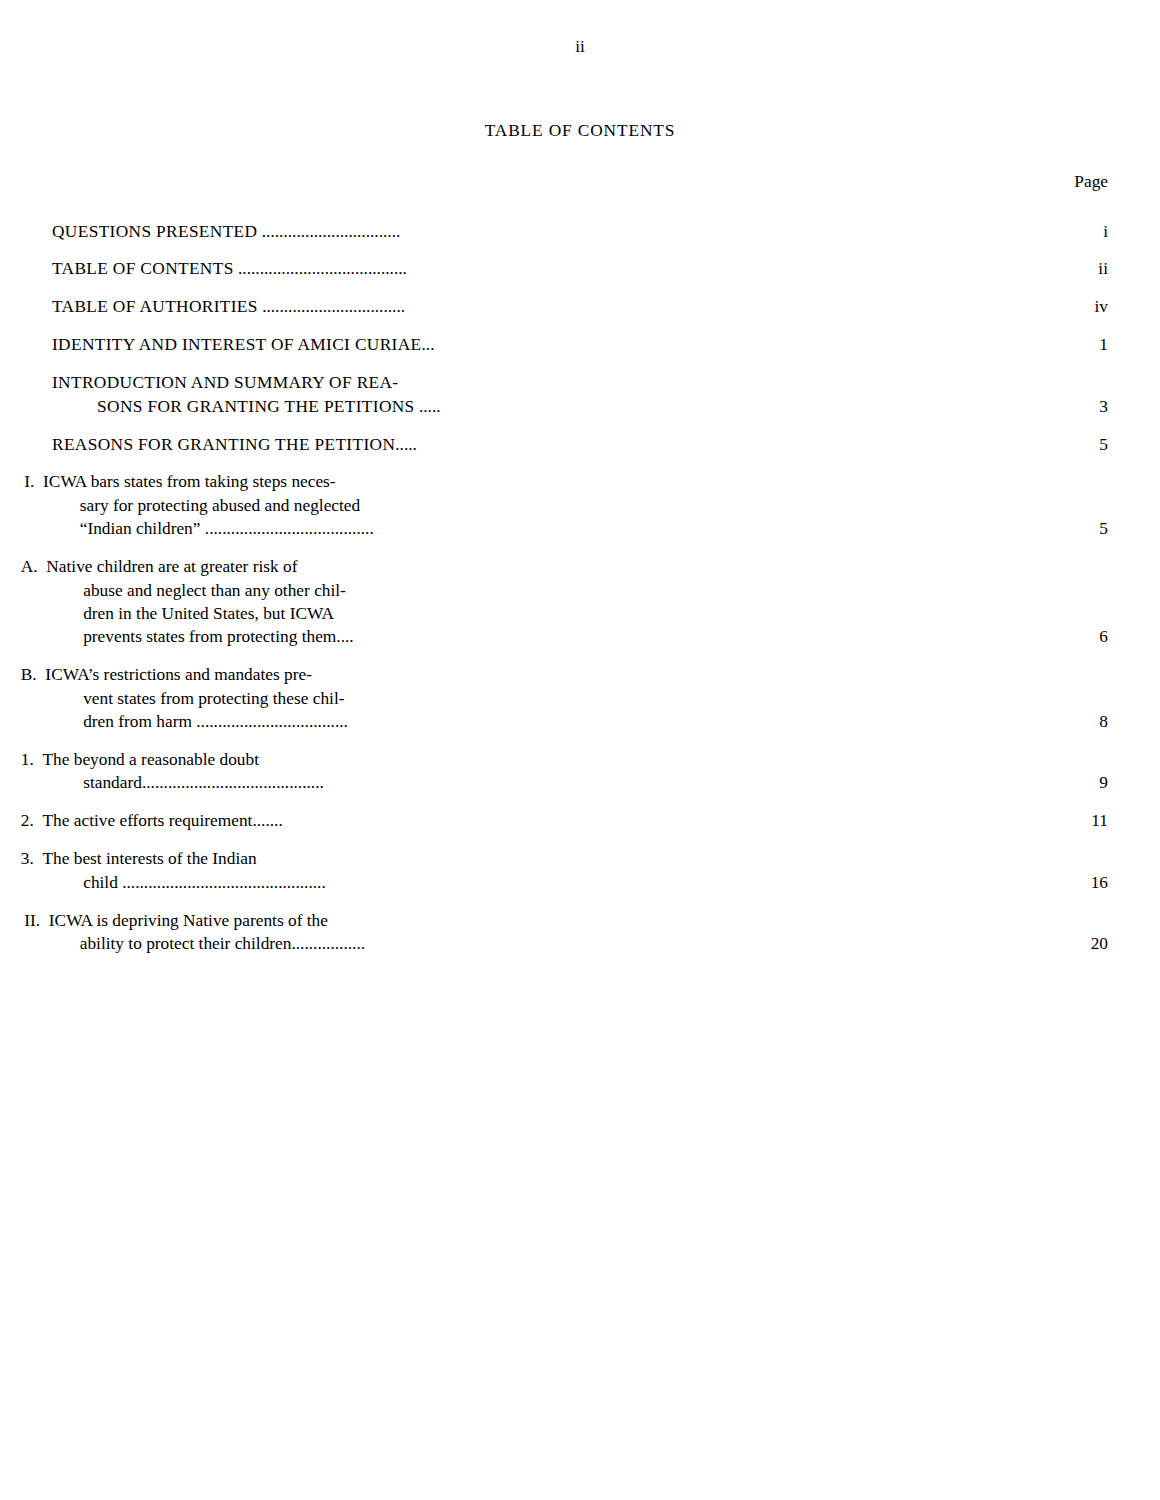ii
TABLE OF CONTENTS
Page
| QUESTIONS PRESENTED ................................ | i |
| TABLE OF CONTENTS ....................................... | ii |
| TABLE OF AUTHORITIES ................................. | iv |
| IDENTITY AND INTEREST OF AMICI CURIAE ... | 1 |
| INTRODUCTION AND SUMMARY OF REA- SONS FOR GRANTING THE PETITIONS ..... | 3 |
| REASONS FOR GRANTING THE PETITION ..... | 5 |
| I. ICWA bars states from taking steps neces- sary for protecting abused and neglected “Indian children” ....................................... | 5 |
| A. Native children are at greater risk of abuse and neglect than any other chil- dren in the United States, but ICWA prevents states from protecting them .... | 6 |
| B. ICWA’s restrictions and mandates pre- vent states from protecting these chil- dren from harm ................................... | 8 |
| 1. The beyond a reasonable doubt standard .......................................... | 9 |
| 2. The active efforts requirement ....... | 11 |
| 3. The best interests of the Indian child ............................................... | 16 |
| II. ICWA is depriving Native parents of the ability to protect their children ................. | 20 |